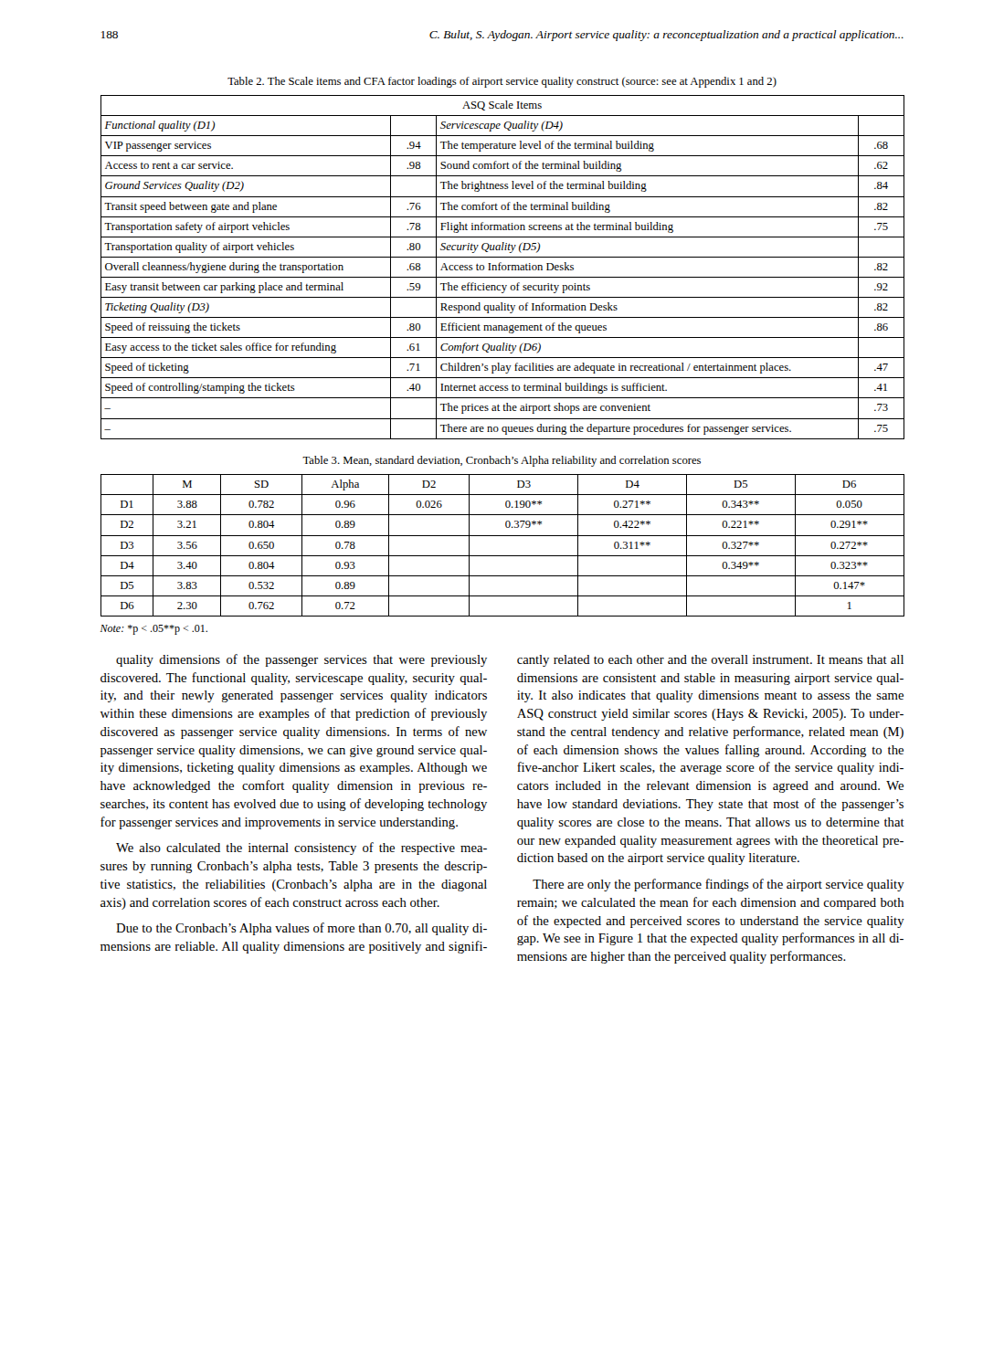188 C. Bulut, S. Aydogan. Airport service quality: a reconceptualization and a practical application...
Table 2. The Scale items and CFA factor loadings of airport service quality construct (source: see at Appendix 1 and 2)
| ASQ Scale Items |
| Functional quality (D1) | | Servicescape Quality (D4) | |
| VIP passenger services | .94 | The temperature level of the terminal building | .68 |
| Access to rent a car service. | .98 | Sound comfort of the terminal building | .62 |
| Ground Services Quality (D2) | | The brightness level of the terminal building | .84 |
| Transit speed between gate and plane | .76 | The comfort of the terminal building | .82 |
| Transportation safety of airport vehicles | .78 | Flight information screens at the terminal building | .75 |
| Transportation quality of airport vehicles | .80 | Security Quality (D5) | |
| Overall cleanness/hygiene during the transportation | .68 | Access to Information Desks | .82 |
| Easy transit between car parking place and terminal | .59 | The efficiency of security points | .92 |
| Ticketing Quality (D3) | | Respond quality of Information Desks | .82 |
| Speed of reissuing the tickets | .80 | Efficient management of the queues | .86 |
| Easy access to the ticket sales office for refunding | .61 | Comfort Quality (D6) | |
| Speed of ticketing | .71 | Children’s play facilities are adequate in recreational / entertainment places. | .47 |
| Speed of controlling/stamping the tickets | .40 | Internet access to terminal buildings is sufficient. | .41 |
| – | | The prices at the airport shops are convenient | .73 |
| – | | There are no queues during the departure procedures for passenger services. | .75 |
Table 3. Mean, standard deviation, Cronbach’s Alpha reliability and correlation scores
| | M | SD | Alpha | D2 | D3 | D4 | D5 | D6 |
| --- | --- | --- | --- | --- | --- | --- | --- | --- |
| D1 | 3.88 | 0.782 | 0.96 | 0.026 | 0.190** | 0.271** | 0.343** | 0.050 |
| D2 | 3.21 | 0.804 | 0.89 | | 0.379** | 0.422** | 0.221** | 0.291** |
| D3 | 3.56 | 0.650 | 0.78 | | | 0.311** | 0.327** | 0.272** |
| D4 | 3.40 | 0.804 | 0.93 | | | | 0.349** | 0.323** |
| D5 | 3.83 | 0.532 | 0.89 | | | | | 0.147* |
| D6 | 2.30 | 0.762 | 0.72 | | | | | 1 |
Note: *p < .05**p < .01.
quality dimensions of the passenger services that were previously discovered. The functional quality, servicescape quality, security quality, and their newly generated passenger services quality indicators within these dimensions are examples of that prediction of previously discovered as passenger service quality dimensions. In terms of new passenger service quality dimensions, we can give ground service quality dimensions, ticketing quality dimensions as examples. Although we have acknowledged the comfort quality dimension in previous researches, its content has evolved due to using of developing technology for passenger services and improvements in service understanding.
We also calculated the internal consistency of the respective measures by running Cronbach’s alpha tests, Table 3 presents the descriptive statistics, the reliabilities (Cronbach’s alpha are in the diagonal axis) and correlation scores of each construct across each other.
Due to the Cronbach’s Alpha values of more than 0.70, all quality dimensions are reliable. All quality dimensions are positively and significantly related to each other and the overall instrument. It means that all dimensions are consistent and stable in measuring airport service quality. It also indicates that quality dimensions meant to assess the same ASQ construct yield similar scores (Hays & Revicki, 2005). To understand the central tendency and relative performance, related mean (M) of each dimension shows the values falling around. According to the five-anchor Likert scales, the average score of the service quality indicators included in the relevant dimension is agreed and around. We have low standard deviations. They state that most of the passenger’s quality scores are close to the means. That allows us to determine that our new expanded quality measurement agrees with the theoretical prediction based on the airport service quality literature.
There are only the performance findings of the airport service quality remain; we calculated the mean for each dimension and compared both of the expected and perceived scores to understand the service quality gap. We see in Figure 1 that the expected quality performances in all dimensions are higher than the perceived quality performances.